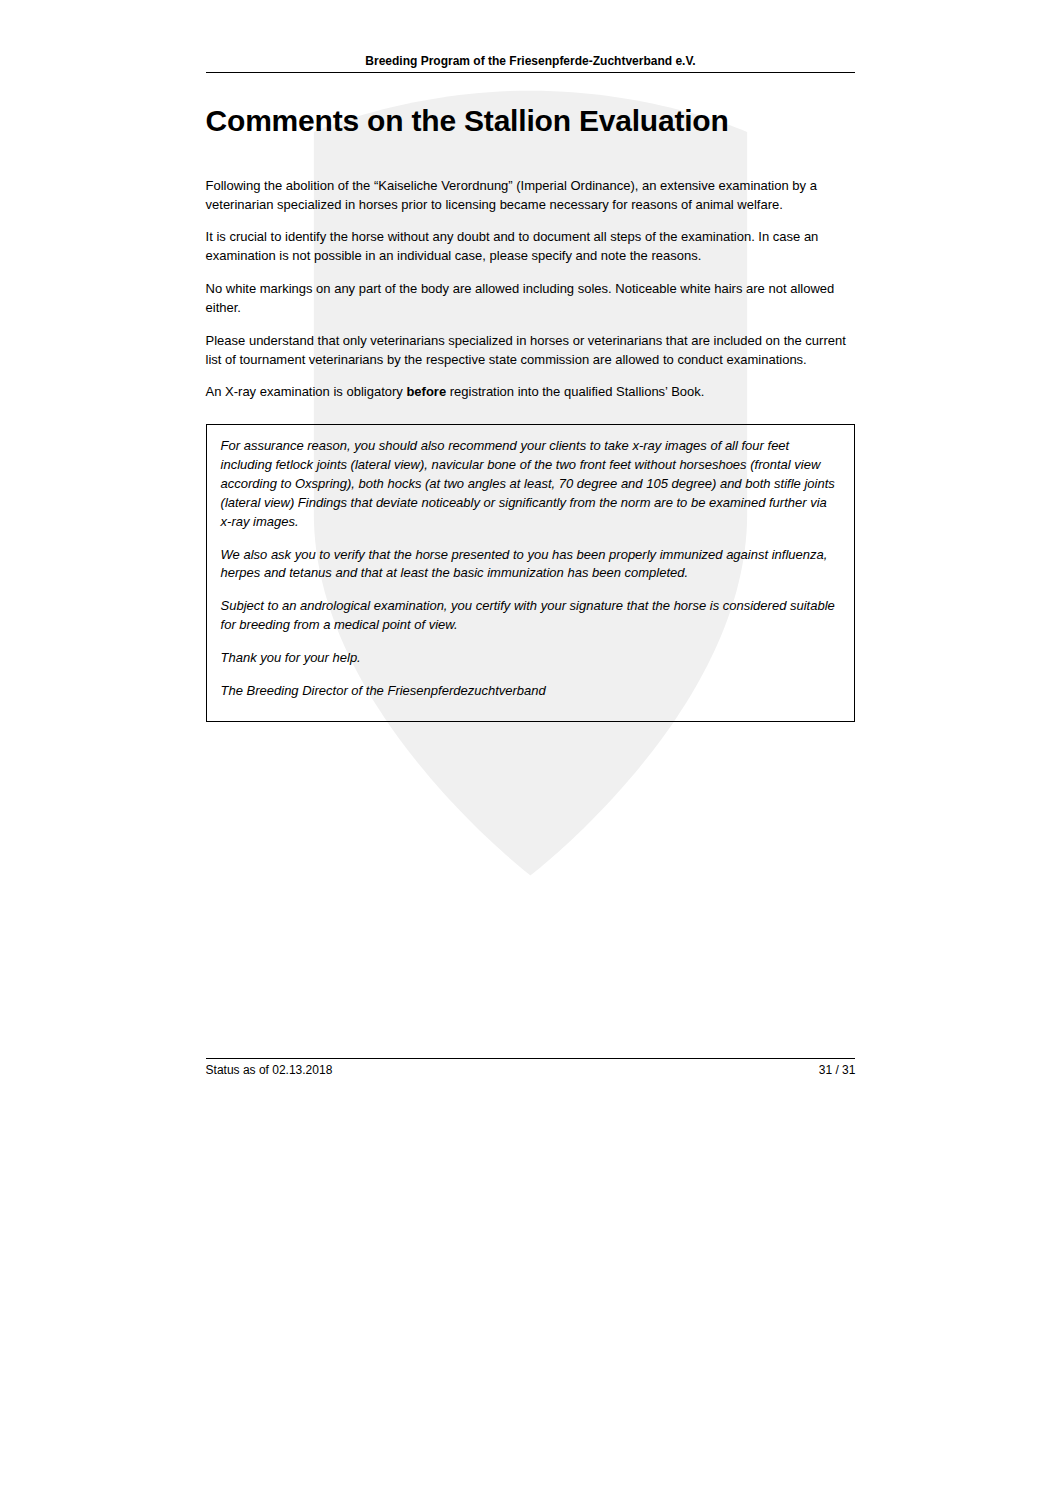Breeding Program of the Friesenpferde-Zuchtverband e.V.
Comments on the Stallion Evaluation
Following the abolition of the “Kaiseliche Verordnung” (Imperial Ordinance), an extensive examination by a veterinarian specialized in horses prior to licensing became necessary for reasons of animal welfare.
It is crucial to identify the horse without any doubt and to document all steps of the examination. In case an examination is not possible in an individual case, please specify and note the reasons.
No white markings on any part of the body are allowed including soles. Noticeable white hairs are not allowed either.
Please understand that only veterinarians specialized in horses or veterinarians that are included on the current list of tournament veterinarians by the respective state commission are allowed to conduct examinations.
An X-ray examination is obligatory before registration into the qualified Stallions’ Book.
For assurance reason, you should also recommend your clients to take x-ray images of all four feet including fetlock joints (lateral view), navicular bone of the two front feet without horseshoes (frontal view according to Oxspring), both hocks (at two angles at least, 70 degree and 105 degree) and both stifle joints (lateral view) Findings that deviate noticeably or significantly from the norm are to be examined further via x-ray images.
We also ask you to verify that the horse presented to you has been properly immunized against influenza, herpes and tetanus and that at least the basic immunization has been completed.
Subject to an andrological examination, you certify with your signature that the horse is considered suitable for breeding from a medical point of view.
Thank you for your help.
The Breeding Director of the Friesenpferdezuchtverband
Status as of 02.13.2018 31 / 31